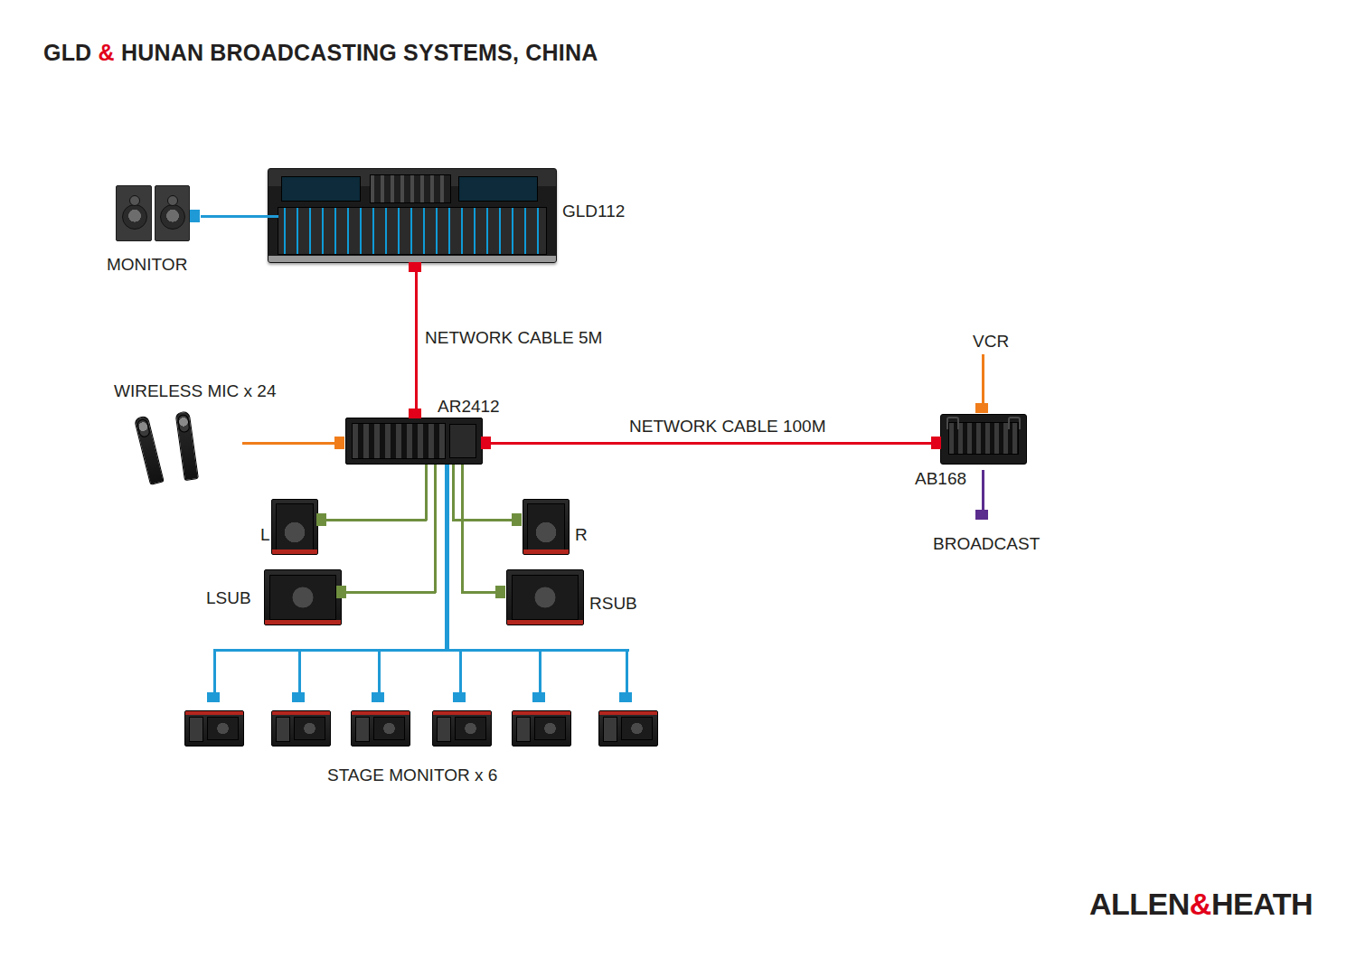GLD & HUNAN BROADCASTING SYSTEMS, CHINA
MONITOR
GLD112
WIRELESS MIC x 24
AR2412
AB168
VCR
BROADCAST
L
R
LSUB
RSUB
STAGE MONITOR x 6
NETWORK CABLE 5M
NETWORK CABLE 100M
ALLEN&HEATH